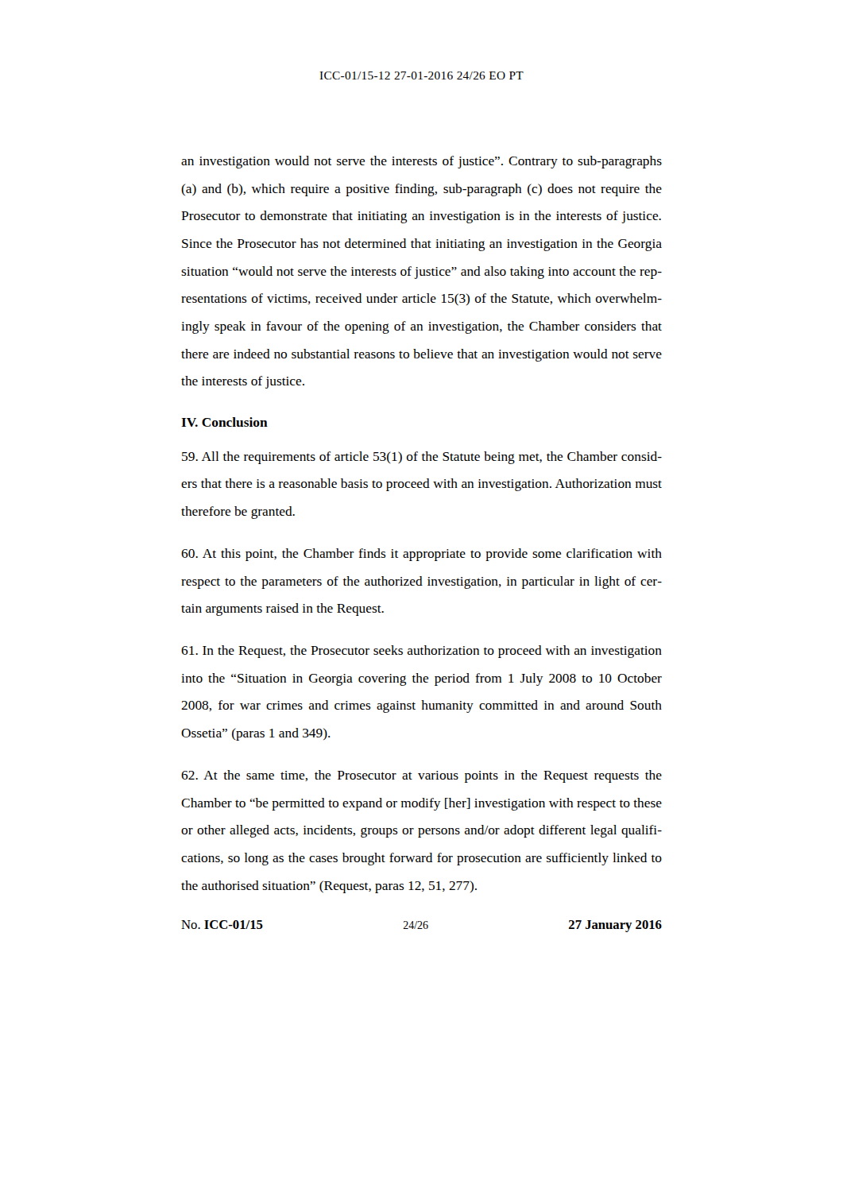ICC-01/15-12 27-01-2016 24/26 EO PT
an investigation would not serve the interests of justice”. Contrary to sub-paragraphs (a) and (b), which require a positive finding, sub-paragraph (c) does not require the Prosecutor to demonstrate that initiating an investigation is in the interests of justice. Since the Prosecutor has not determined that initiating an investigation in the Georgia situation “would not serve the interests of justice” and also taking into account the representations of victims, received under article 15(3) of the Statute, which overwhelmingly speak in favour of the opening of an investigation, the Chamber considers that there are indeed no substantial reasons to believe that an investigation would not serve the interests of justice.
IV. Conclusion
59. All the requirements of article 53(1) of the Statute being met, the Chamber considers that there is a reasonable basis to proceed with an investigation. Authorization must therefore be granted.
60. At this point, the Chamber finds it appropriate to provide some clarification with respect to the parameters of the authorized investigation, in particular in light of certain arguments raised in the Request.
61. In the Request, the Prosecutor seeks authorization to proceed with an investigation into the “Situation in Georgia covering the period from 1 July 2008 to 10 October 2008, for war crimes and crimes against humanity committed in and around South Ossetia” (paras 1 and 349).
62. At the same time, the Prosecutor at various points in the Request requests the Chamber to “be permitted to expand or modify [her] investigation with respect to these or other alleged acts, incidents, groups or persons and/or adopt different legal qualifications, so long as the cases brought forward for prosecution are sufficiently linked to the authorised situation” (Request, paras 12, 51, 277).
No. ICC-01/15 24/26 27 January 2016